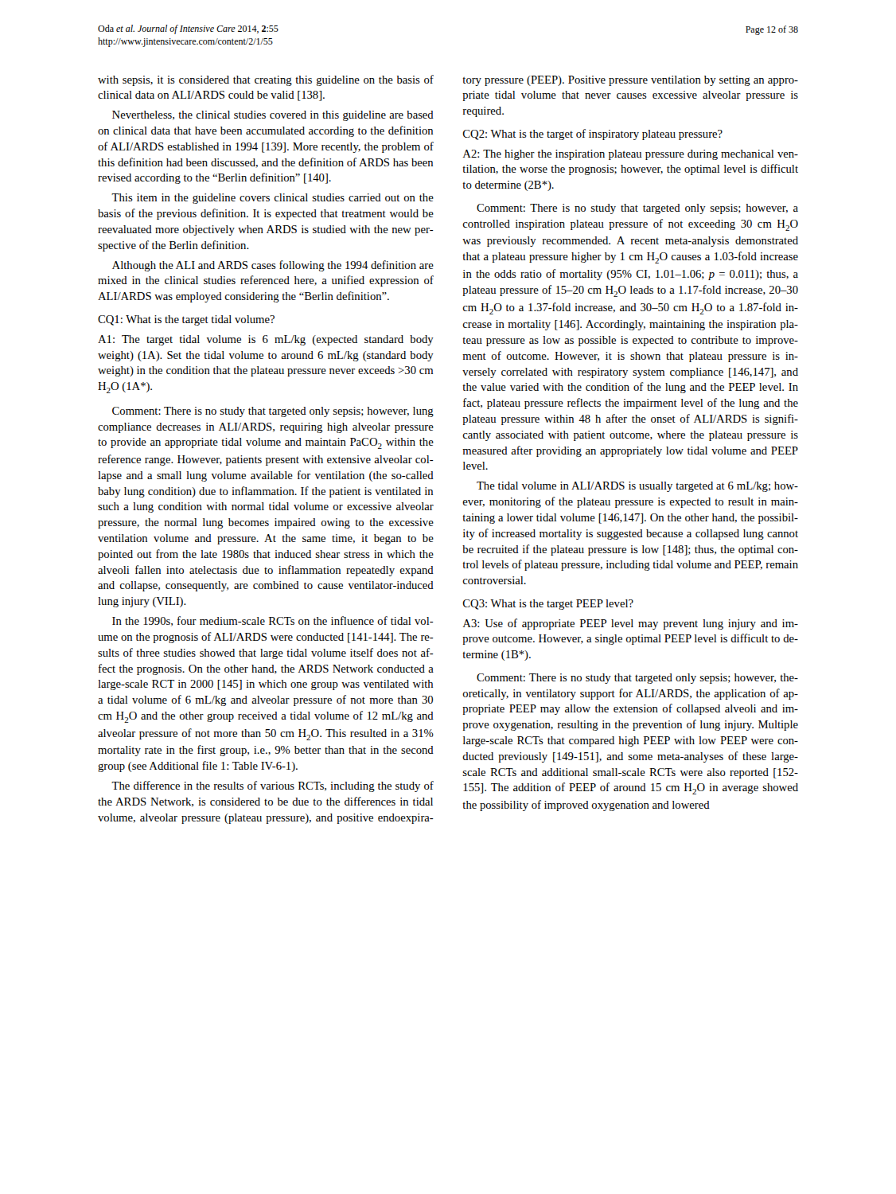Oda et al. Journal of Intensive Care 2014, 2:55
http://www.jintensivecare.com/content/2/1/55
Page 12 of 38
with sepsis, it is considered that creating this guideline on the basis of clinical data on ALI/ARDS could be valid [138].
Nevertheless, the clinical studies covered in this guideline are based on clinical data that have been accumulated according to the definition of ALI/ARDS established in 1994 [139]. More recently, the problem of this definition had been discussed, and the definition of ARDS has been revised according to the “Berlin definition” [140].
This item in the guideline covers clinical studies carried out on the basis of the previous definition. It is expected that treatment would be reevaluated more objectively when ARDS is studied with the new perspective of the Berlin definition.
Although the ALI and ARDS cases following the 1994 definition are mixed in the clinical studies referenced here, a unified expression of ALI/ARDS was employed considering the “Berlin definition”.
CQ1: What is the target tidal volume?
A1: The target tidal volume is 6 mL/kg (expected standard body weight) (1A). Set the tidal volume to around 6 mL/kg (standard body weight) in the condition that the plateau pressure never exceeds >30 cm H2O (1A*).
Comment: There is no study that targeted only sepsis; however, lung compliance decreases in ALI/ARDS, requiring high alveolar pressure to provide an appropriate tidal volume and maintain PaCO2 within the reference range. However, patients present with extensive alveolar collapse and a small lung volume available for ventilation (the so-called baby lung condition) due to inflammation. If the patient is ventilated in such a lung condition with normal tidal volume or excessive alveolar pressure, the normal lung becomes impaired owing to the excessive ventilation volume and pressure. At the same time, it began to be pointed out from the late 1980s that induced shear stress in which the alveoli fallen into atelectasis due to inflammation repeatedly expand and collapse, consequently, are combined to cause ventilator-induced lung injury (VILI).
In the 1990s, four medium-scale RCTs on the influence of tidal volume on the prognosis of ALI/ARDS were conducted [141-144]. The results of three studies showed that large tidal volume itself does not affect the prognosis. On the other hand, the ARDS Network conducted a large-scale RCT in 2000 [145] in which one group was ventilated with a tidal volume of 6 mL/kg and alveolar pressure of not more than 30 cm H2O and the other group received a tidal volume of 12 mL/kg and alveolar pressure of not more than 50 cm H2O. This resulted in a 31% mortality rate in the first group, i.e., 9% better than that in the second group (see Additional file 1: Table IV-6-1).
The difference in the results of various RCTs, including the study of the ARDS Network, is considered to be due to the differences in tidal volume, alveolar pressure (plateau pressure), and positive endoexpiratory pressure (PEEP). Positive pressure ventilation by setting an appropriate tidal volume that never causes excessive alveolar pressure is required.
CQ2: What is the target of inspiratory plateau pressure?
A2: The higher the inspiration plateau pressure during mechanical ventilation, the worse the prognosis; however, the optimal level is difficult to determine (2B*).
Comment: There is no study that targeted only sepsis; however, a controlled inspiration plateau pressure of not exceeding 30 cm H2O was previously recommended. A recent meta-analysis demonstrated that a plateau pressure higher by 1 cm H2O causes a 1.03-fold increase in the odds ratio of mortality (95% CI, 1.01–1.06; p = 0.011); thus, a plateau pressure of 15–20 cm H2O leads to a 1.17-fold increase, 20–30 cm H2O to a 1.37-fold increase, and 30–50 cm H2O to a 1.87-fold increase in mortality [146]. Accordingly, maintaining the inspiration plateau pressure as low as possible is expected to contribute to improvement of outcome. However, it is shown that plateau pressure is inversely correlated with respiratory system compliance [146,147], and the value varied with the condition of the lung and the PEEP level. In fact, plateau pressure reflects the impairment level of the lung and the plateau pressure within 48 h after the onset of ALI/ARDS is significantly associated with patient outcome, where the plateau pressure is measured after providing an appropriately low tidal volume and PEEP level.
The tidal volume in ALI/ARDS is usually targeted at 6 mL/kg; however, monitoring of the plateau pressure is expected to result in maintaining a lower tidal volume [146,147]. On the other hand, the possibility of increased mortality is suggested because a collapsed lung cannot be recruited if the plateau pressure is low [148]; thus, the optimal control levels of plateau pressure, including tidal volume and PEEP, remain controversial.
CQ3: What is the target PEEP level?
A3: Use of appropriate PEEP level may prevent lung injury and improve outcome. However, a single optimal PEEP level is difficult to determine (1B*).
Comment: There is no study that targeted only sepsis; however, theoretically, in ventilatory support for ALI/ARDS, the application of appropriate PEEP may allow the extension of collapsed alveoli and improve oxygenation, resulting in the prevention of lung injury. Multiple large-scale RCTs that compared high PEEP with low PEEP were conducted previously [149-151], and some meta-analyses of these large-scale RCTs and additional small-scale RCTs were also reported [152-155]. The addition of PEEP of around 15 cm H2O in average showed the possibility of improved oxygenation and lowered